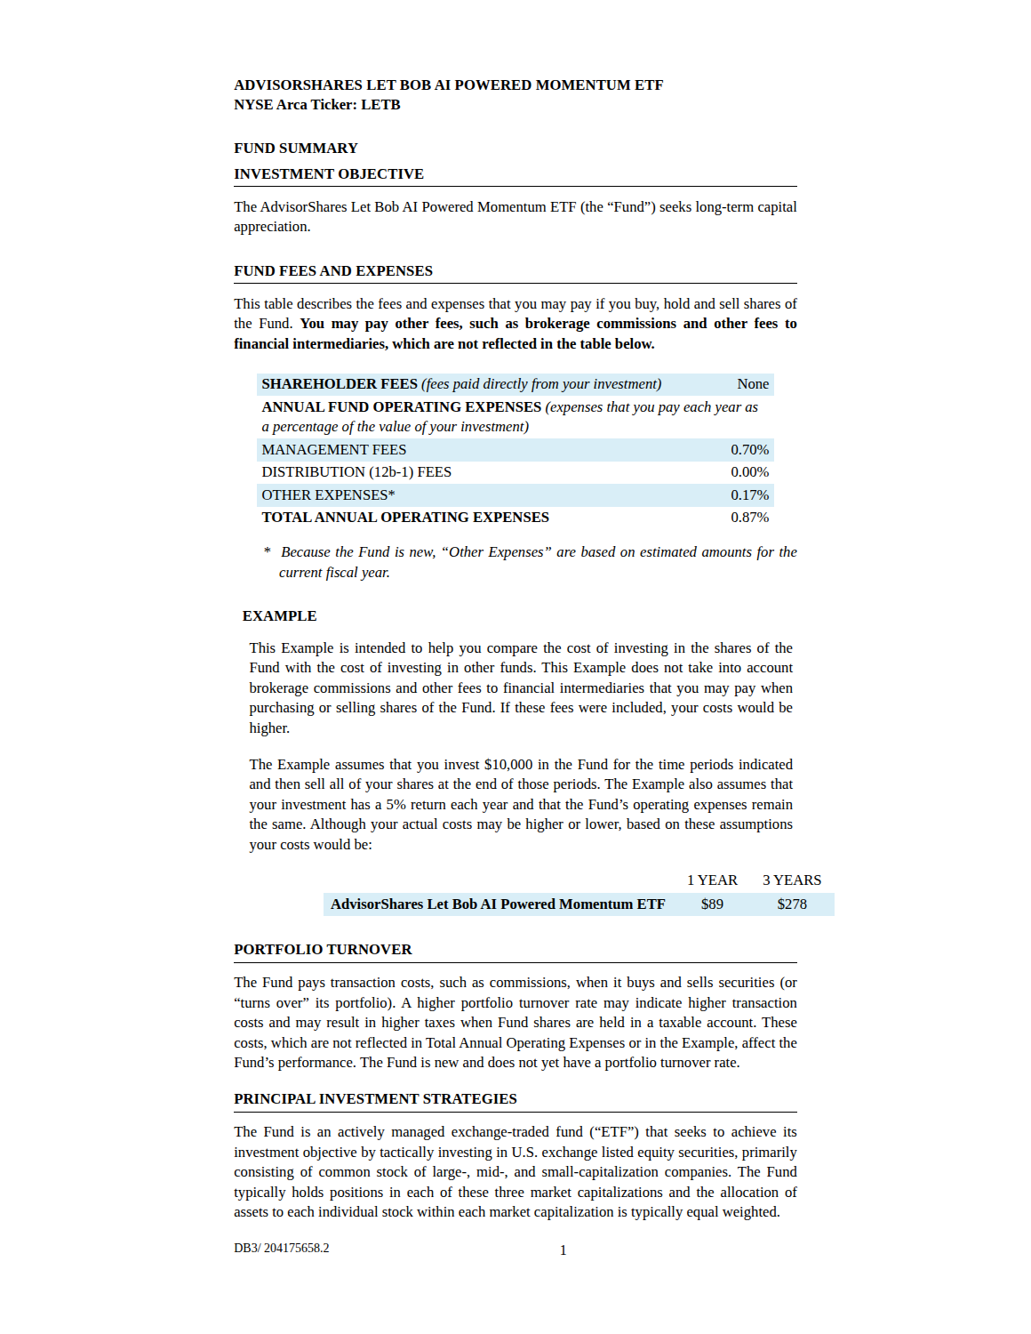ADVISORSHARES LET BOB AI POWERED MOMENTUM ETF
NYSE Arca Ticker: LETB
FUND SUMMARY
INVESTMENT OBJECTIVE
The AdvisorShares Let Bob AI Powered Momentum ETF (the “Fund”) seeks long-term capital appreciation.
FUND FEES AND EXPENSES
This table describes the fees and expenses that you may pay if you buy, hold and sell shares of the Fund. You may pay other fees, such as brokerage commissions and other fees to financial intermediaries, which are not reflected in the table below.
| SHAREHOLDER FEES (fees paid directly from your investment) | None |
| ANNUAL FUND OPERATING EXPENSES (expenses that you pay each year as a percentage of the value of your investment) |
| MANAGEMENT FEES | 0.70% |
| DISTRIBUTION (12b-1) FEES | 0.00% |
| OTHER EXPENSES* | 0.17% |
| TOTAL ANNUAL OPERATING EXPENSES | 0.87% |
* Because the Fund is new, “Other Expenses” are based on estimated amounts for the current fiscal year.
EXAMPLE
This Example is intended to help you compare the cost of investing in the shares of the Fund with the cost of investing in other funds. This Example does not take into account brokerage commissions and other fees to financial intermediaries that you may pay when purchasing or selling shares of the Fund. If these fees were included, your costs would be higher.
The Example assumes that you invest $10,000 in the Fund for the time periods indicated and then sell all of your shares at the end of those periods. The Example also assumes that your investment has a 5% return each year and that the Fund’s operating expenses remain the same. Although your actual costs may be higher or lower, based on these assumptions your costs would be:
| | 1 YEAR | 3 YEARS |
| --- | --- | --- |
| AdvisorShares Let Bob AI Powered Momentum ETF | $89 | $278 |
PORTFOLIO TURNOVER
The Fund pays transaction costs, such as commissions, when it buys and sells securities (or “turns over” its portfolio). A higher portfolio turnover rate may indicate higher transaction costs and may result in higher taxes when Fund shares are held in a taxable account. These costs, which are not reflected in Total Annual Operating Expenses or in the Example, affect the Fund’s performance. The Fund is new and does not yet have a portfolio turnover rate.
PRINCIPAL INVESTMENT STRATEGIES
The Fund is an actively managed exchange-traded fund (“ETF”) that seeks to achieve its investment objective by tactically investing in U.S. exchange listed equity securities, primarily consisting of common stock of large-, mid-, and small-capitalization companies. The Fund typically holds positions in each of these three market capitalizations and the allocation of assets to each individual stock within each market capitalization is typically equal weighted.
DB3/ 204175658.2
1